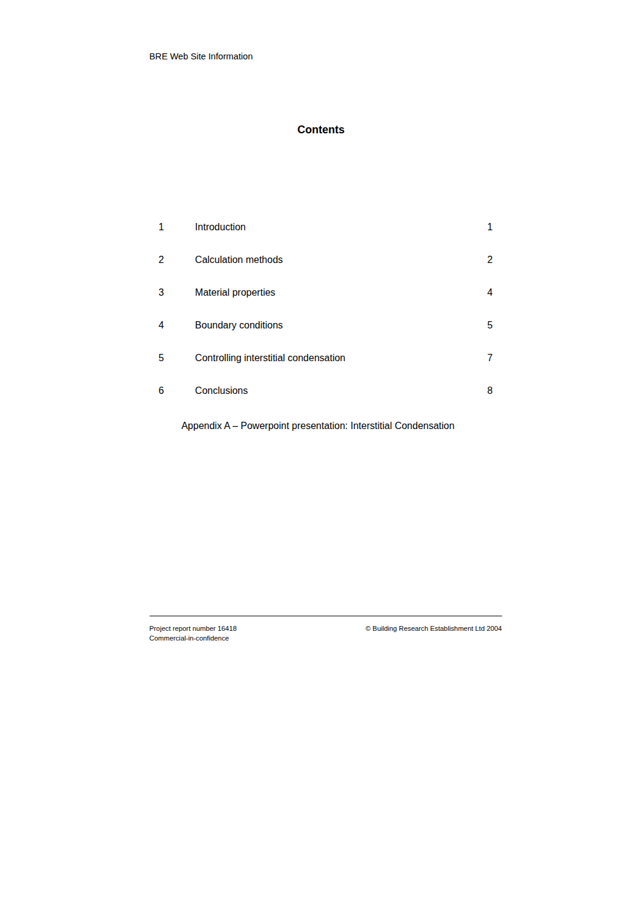BRE Web Site Information
Contents
| 1 | Introduction | 1 |
| 2 | Calculation methods | 2 |
| 3 | Material properties | 4 |
| 4 | Boundary conditions | 5 |
| 5 | Controlling interstitial condensation | 7 |
| 6 | Conclusions | 8 |
Appendix A – Powerpoint presentation: Interstitial Condensation
Project report number 16418
Commercial-in-confidence
© Building Research Establishment Ltd 2004